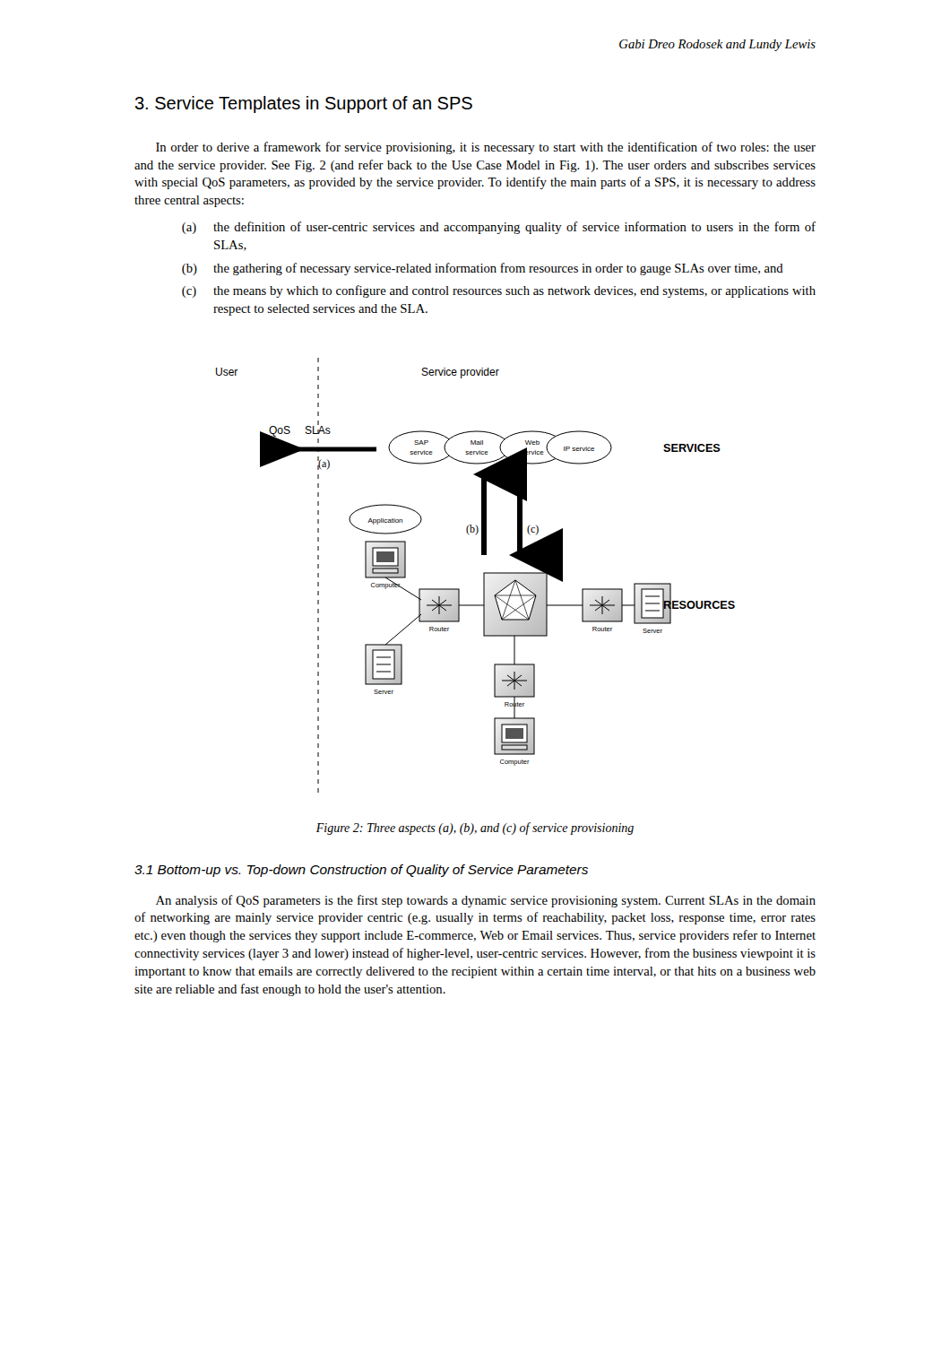Gabi Dreo Rodosek and Lundy Lewis
3. Service Templates in Support of an SPS
In order to derive a framework for service provisioning, it is necessary to start with the identification of two roles: the user and the service provider. See Fig. 2 (and refer back to the Use Case Model in Fig. 1). The user orders and subscribes services with special QoS parameters, as provided by the service provider. To identify the main parts of a SPS, it is necessary to address three central aspects:
(a) the definition of user-centric services and accompanying quality of service information to users in the form of SLAs,
(b) the gathering of necessary service-related information from resources in order to gauge SLAs over time, and
(c) the means by which to configure and control resources such as network devices, end systems, or applications with respect to selected services and the SLA.
User Service provider QoS SLAs (a) SAP service Mail service Web service IP service SERVICES Application (b) (c) Computer Router Router Server RESOURCES Server Router Computer
Figure 2: Three aspects (a), (b), and (c) of service provisioning
3.1 Bottom-up vs. Top-down Construction of Quality of Service Parameters
An analysis of QoS parameters is the first step towards a dynamic service provisioning system. Current SLAs in the domain of networking are mainly service provider centric (e.g. usually in terms of reachability, packet loss, response time, error rates etc.) even though the services they support include E-commerce, Web or Email services. Thus, service providers refer to Internet connectivity services (layer 3 and lower) instead of higher-level, user-centric services. However, from the business viewpoint it is important to know that emails are correctly delivered to the recipient within a certain time interval, or that hits on a business web site are reliable and fast enough to hold the user's attention.